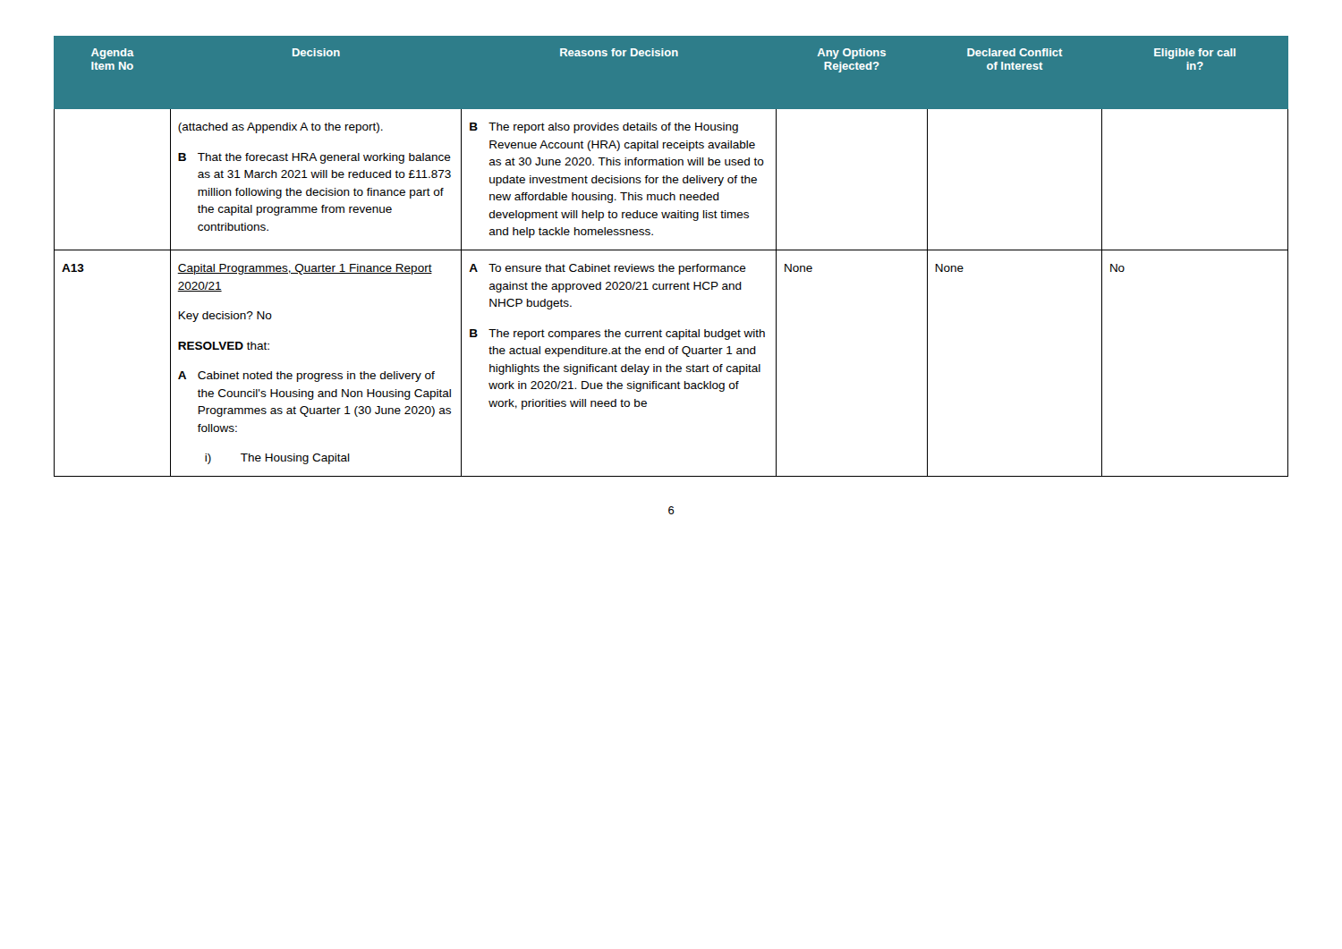| Agenda Item No | Decision | Reasons for Decision | Any Options Rejected? | Declared Conflict of Interest | Eligible for call in? |
| --- | --- | --- | --- | --- | --- |
| | (attached as Appendix A to the report). B That the forecast HRA general working balance as at 31 March 2021 will be reduced to £11.873 million following the decision to finance part of the capital programme from revenue contributions. | B The report also provides details of the Housing Revenue Account (HRA) capital receipts available as at 30 June 2020. This information will be used to update investment decisions for the delivery of the new affordable housing. This much needed development will help to reduce waiting list times and help tackle homelessness. | | | |
| A13 | Capital Programmes, Quarter 1 Finance Report 2020/21 Key decision? No RESOLVED that: A Cabinet noted the progress in the delivery of the Council's Housing and Non Housing Capital Programmes as at Quarter 1 (30 June 2020) as follows: i) The Housing Capital | A To ensure that Cabinet reviews the performance against the approved 2020/21 current HCP and NHCP budgets. B The report compares the current capital budget with the actual expenditure.at the end of Quarter 1 and highlights the significant delay in the start of capital work in 2020/21. Due the significant backlog of work, priorities will need to be | None | None | No |
6